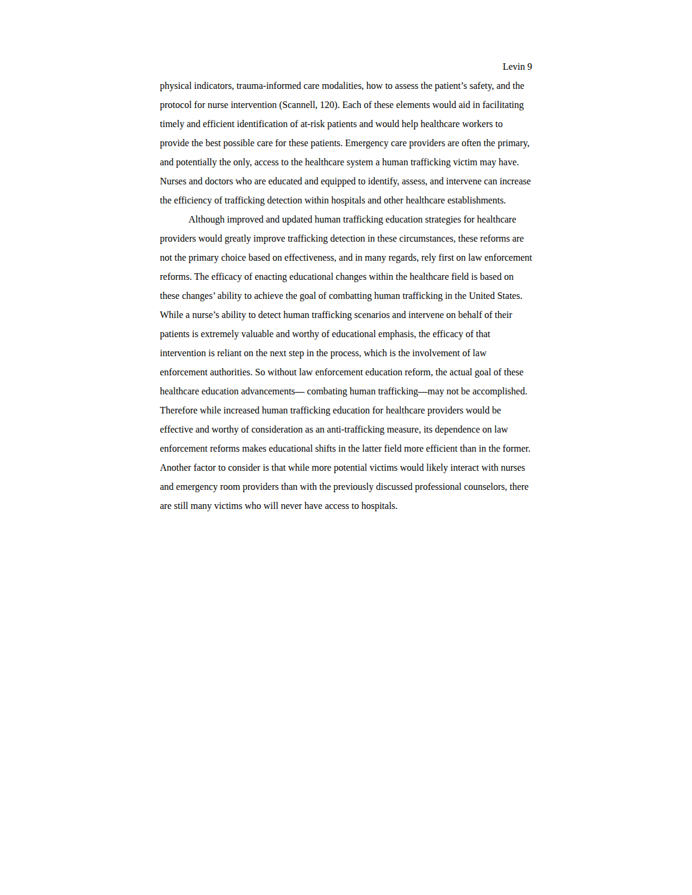Levin 9
physical indicators, trauma-informed care modalities, how to assess the patient’s safety, and the protocol for nurse intervention (Scannell, 120). Each of these elements would aid in facilitating timely and efficient identification of at-risk patients and would help healthcare workers to provide the best possible care for these patients. Emergency care providers are often the primary, and potentially the only, access to the healthcare system a human trafficking victim may have. Nurses and doctors who are educated and equipped to identify, assess, and intervene can increase the efficiency of trafficking detection within hospitals and other healthcare establishments.
Although improved and updated human trafficking education strategies for healthcare providers would greatly improve trafficking detection in these circumstances, these reforms are not the primary choice based on effectiveness, and in many regards, rely first on law enforcement reforms. The efficacy of enacting educational changes within the healthcare field is based on these changes’ ability to achieve the goal of combatting human trafficking in the United States. While a nurse’s ability to detect human trafficking scenarios and intervene on behalf of their patients is extremely valuable and worthy of educational emphasis, the efficacy of that intervention is reliant on the next step in the process, which is the involvement of law enforcement authorities. So without law enforcement education reform, the actual goal of these healthcare education advancements— combating human trafficking—may not be accomplished. Therefore while increased human trafficking education for healthcare providers would be effective and worthy of consideration as an anti-trafficking measure, its dependence on law enforcement reforms makes educational shifts in the latter field more efficient than in the former. Another factor to consider is that while more potential victims would likely interact with nurses and emergency room providers than with the previously discussed professional counselors, there are still many victims who will never have access to hospitals.